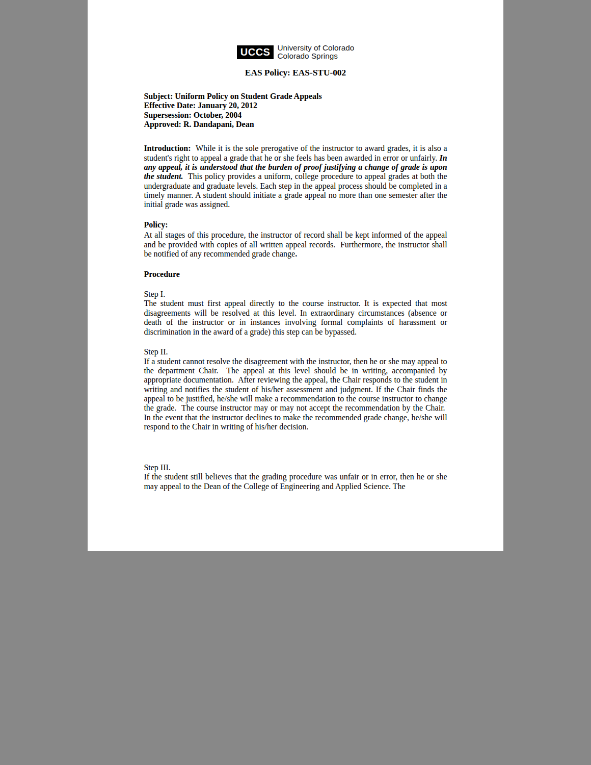UCCS University of Colorado Colorado Springs
EAS Policy: EAS-STU-002
Subject: Uniform Policy on Student Grade Appeals
Effective Date: January 20, 2012
Supersession: October, 2004
Approved: R. Dandapani, Dean
Introduction: While it is the sole prerogative of the instructor to award grades, it is also a student's right to appeal a grade that he or she feels has been awarded in error or unfairly. In any appeal, it is understood that the burden of proof justifying a change of grade is upon the student. This policy provides a uniform, college procedure to appeal grades at both the undergraduate and graduate levels. Each step in the appeal process should be completed in a timely manner. A student should initiate a grade appeal no more than one semester after the initial grade was assigned.
Policy:
At all stages of this procedure, the instructor of record shall be kept informed of the appeal and be provided with copies of all written appeal records. Furthermore, the instructor shall be notified of any recommended grade change.
Procedure
Step I.
The student must first appeal directly to the course instructor. It is expected that most disagreements will be resolved at this level. In extraordinary circumstances (absence or death of the instructor or in instances involving formal complaints of harassment or discrimination in the award of a grade) this step can be bypassed.
Step II.
If a student cannot resolve the disagreement with the instructor, then he or she may appeal to the department Chair. The appeal at this level should be in writing, accompanied by appropriate documentation. After reviewing the appeal, the Chair responds to the student in writing and notifies the student of his/her assessment and judgment. If the Chair finds the appeal to be justified, he/she will make a recommendation to the course instructor to change the grade. The course instructor may or may not accept the recommendation by the Chair. In the event that the instructor declines to make the recommended grade change, he/she will respond to the Chair in writing of his/her decision.
Step III.
If the student still believes that the grading procedure was unfair or in error, then he or she may appeal to the Dean of the College of Engineering and Applied Science. The